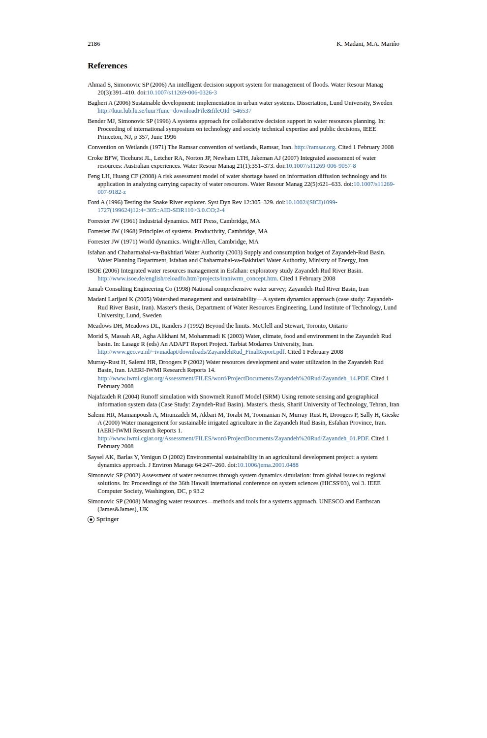2186 K. Madani, M.A. Mariño
References
Ahmad S, Simonovic SP (2006) An intelligent decision support system for management of floods. Water Resour Manag 20(3):391–410. doi:10.1007/s11269-006-0326-3
Bagheri A (2006) Sustainable development: implementation in urban water systems. Dissertation, Lund University, Sweden http://luur.lub.lu.se/luur?func=downloadFile&fileOId=546537
Bender MJ, Simonovic SP (1996) A systems approach for collaborative decision support in water resources planning. In: Proceeding of international symposium on technology and society technical expertise and public decisions, IEEE Princeton, NJ, p 357, June 1996
Convention on Wetlands (1971) The Ramsar convention of wetlands, Ramsar, Iran. http://ramsar.org. Cited 1 February 2008
Croke BFW, Ticehurst JL, Letcher RA, Norton JP, Newham LTH, Jakeman AJ (2007) Integrated assessment of water resources: Australian experiences. Water Resour Manag 21(1):351–373. doi:10.1007/s11269-006-9057-8
Feng LH, Huang CF (2008) A risk assessment model of water shortage based on information diffusion technology and its application in analyzing carrying capacity of water resources. Water Resour Manag 22(5):621–633. doi:10.1007/s11269-007-9182-z
Ford A (1996) Testing the Snake River explorer. Syst Dyn Rev 12:305–329. doi:10.1002/(SICI)1099-1727(199624)12:4<305::AID-SDR110>3.0.CO;2-4
Forrester JW (1961) Industrial dynamics. MIT Press, Cambridge, MA
Forrester JW (1968) Principles of systems. Productivity, Cambridge, MA
Forrester JW (1971) World dynamics. Wright-Allen, Cambridge, MA
Isfahan and Chaharmahal-va-Bakhtiari Water Authority (2003) Supply and consumption budget of Zayandeh-Rud Basin. Water Planning Department, Isfahan and Chaharmahal-va-Bakhtiari Water Authority, Ministry of Energy, Iran
ISOE (2006) Integrated water resources management in Esfahan: exploratory study Zayandeh Rud River Basin. http://www.isoe.de/english/reloadfo.htm?projects/iraniwrm_concept.htm. Cited 1 February 2008
Jamab Consulting Engineering Co (1998) National comprehensive water survey; Zayandeh-Rud River Basin, Iran
Madani Larijani K (2005) Watershed management and sustainability—A system dynamics approach (case study: Zayandeh-Rud River Basin, Iran). Master's thesis, Department of Water Resources Engineering, Lund Institute of Technology, Lund University, Lund, Sweden
Meadows DH, Meadows DL, Randers J (1992) Beyond the limits. McClell and Stewart, Toronto, Ontario
Morid S, Massah AR, Agha Alikhani M, Mohammadi K (2003) Water, climate, food and environment in the Zayandeh Rud basin. In: Lasage R (eds) An ADAPT Report Project. Tarbiat Modarres University, Iran. http://www.geo.vu.nl/~ivmadapt/downloads/ZayandehRud_FinalReport.pdf. Cited 1 February 2008
Murray-Rust H, Salemi HR, Droogers P (2002) Water resources development and water utilization in the Zayandeh Rud Basin, Iran. IAERI-IWMI Research Reports 14. http://www.iwmi.cgiar.org/Assessment/FILES/word/ProjectDocuments/Zayandeh%20Rud/Zayandeh_14.PDF. Cited 1 February 2008
Najafzadeh R (2004) Runoff simulation with Snowmelt Runoff Model (SRM) Using remote sensing and geographical information system data (Case Study: Zayndeh-Rud Basin). Master's. thesis, Sharif University of Technology, Tehran, Iran
Salemi HR, Mamanpoush A, Miranzadeh M, Akbari M, Torabi M, Toomanian N, Murray-Rust H, Droogers P, Sally H, Gieske A (2000) Water management for sustainable irrigated agriculture in the Zayandeh Rud Basin, Esfahan Province, Iran. IAERI-IWMI Research Reports 1. http://www.iwmi.cgiar.org/Assessment/FILES/word/ProjectDocuments/Zayandeh%20Rud/Zayandeh_01.PDF. Cited 1 February 2008
Saysel AK, Barlas Y, Yenigun O (2002) Environmental sustainability in an agricultural development project: a system dynamics approach. J Environ Manage 64:247–260. doi:10.1006/jema.2001.0488
Simonovic SP (2002) Assessment of water resources through system dynamics simulation: from global issues to regional solutions. In: Proceedings of the 36th Hawaii international conference on system sciences (HICSS'03), vol 3. IEEE Computer Society, Washington, DC, p 93.2
Simonovic SP (2008) Managing water resources—methods and tools for a systems approach. UNESCO and Earthscan (James&James), UK
Springer